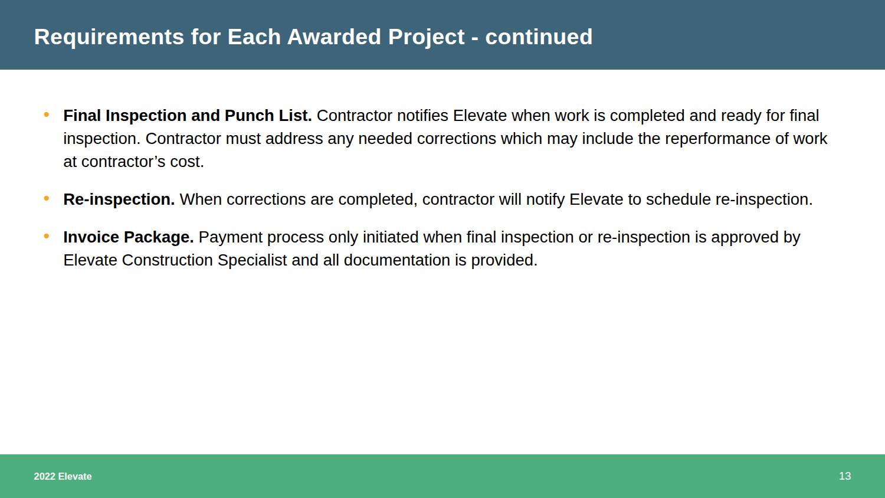Requirements for Each Awarded Project - continued
Final Inspection and Punch List. Contractor notifies Elevate when work is completed and ready for final inspection. Contractor must address any needed corrections which may include the reperformance of work at contractor’s cost.
Re-inspection. When corrections are completed, contractor will notify Elevate to schedule re-inspection.
Invoice Package. Payment process only initiated when final inspection or re-inspection is approved by Elevate Construction Specialist and all documentation is provided.
2022 Elevate 13